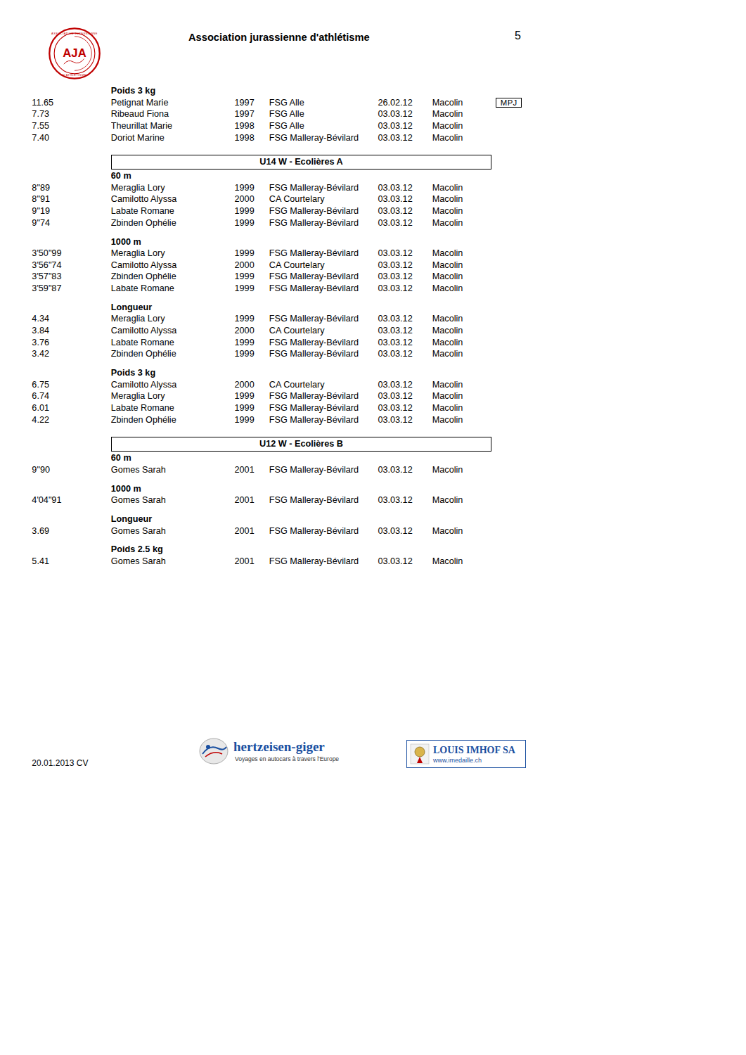AJA ASSOCIATION JURASSIENNE D'ATHLÉTISME
Association jurassienne d'athlétisme
5
| | Poids 3 kg | | | | | |
| 11.65 | Petignat Marie | 1997 | FSG Alle | 26.02.12 | Macolin | MPJ |
| 7.73 | Ribeaud Fiona | 1997 | FSG Alle | 03.03.12 | Macolin | |
| 7.55 | Theurillat Marie | 1998 | FSG Alle | 03.03.12 | Macolin | |
| 7.40 | Doriot Marine | 1998 | FSG Malleray-Bévilard | 03.03.12 | Macolin | |
| | U14 W - Ecolières A | |
| | 60 m | | | | | |
| 8"89 | Meraglia Lory | 1999 | FSG Malleray-Bévilard | 03.03.12 | Macolin | |
| 8"91 | Camilotto Alyssa | 2000 | CA Courtelary | 03.03.12 | Macolin | |
| 9"19 | Labate Romane | 1999 | FSG Malleray-Bévilard | 03.03.12 | Macolin | |
| 9"74 | Zbinden Ophélie | 1999 | FSG Malleray-Bévilard | 03.03.12 | Macolin | |
| | 1000 m | | | | | |
| 3'50"99 | Meraglia Lory | 1999 | FSG Malleray-Bévilard | 03.03.12 | Macolin | |
| 3'56"74 | Camilotto Alyssa | 2000 | CA Courtelary | 03.03.12 | Macolin | |
| 3'57"83 | Zbinden Ophélie | 1999 | FSG Malleray-Bévilard | 03.03.12 | Macolin | |
| 3'59"87 | Labate Romane | 1999 | FSG Malleray-Bévilard | 03.03.12 | Macolin | |
| | Longueur | | | | | |
| 4.34 | Meraglia Lory | 1999 | FSG Malleray-Bévilard | 03.03.12 | Macolin | |
| 3.84 | Camilotto Alyssa | 2000 | CA Courtelary | 03.03.12 | Macolin | |
| 3.76 | Labate Romane | 1999 | FSG Malleray-Bévilard | 03.03.12 | Macolin | |
| 3.42 | Zbinden Ophélie | 1999 | FSG Malleray-Bévilard | 03.03.12 | Macolin | |
| | Poids 3 kg | | | | | |
| 6.75 | Camilotto Alyssa | 2000 | CA Courtelary | 03.03.12 | Macolin | |
| 6.74 | Meraglia Lory | 1999 | FSG Malleray-Bévilard | 03.03.12 | Macolin | |
| 6.01 | Labate Romane | 1999 | FSG Malleray-Bévilard | 03.03.12 | Macolin | |
| 4.22 | Zbinden Ophélie | 1999 | FSG Malleray-Bévilard | 03.03.12 | Macolin | |
| | U12 W - Ecolières B | |
| | 60 m | | | | | |
| 9"90 | Gomes Sarah | 2001 | FSG Malleray-Bévilard | 03.03.12 | Macolin | |
| | 1000 m | | | | | |
| 4'04"91 | Gomes Sarah | 2001 | FSG Malleray-Bévilard | 03.03.12 | Macolin | |
| | Longueur | | | | | |
| 3.69 | Gomes Sarah | 2001 | FSG Malleray-Bévilard | 03.03.12 | Macolin | |
| | Poids 2.5 kg | | | | | |
| 5.41 | Gomes Sarah | 2001 | FSG Malleray-Bévilard | 03.03.12 | Macolin | |
20.01.2013 CV
hertzeisen-giger Voyages en autocars à travers l'Europe
LOUIS IMHOF SA www.imedaille.ch